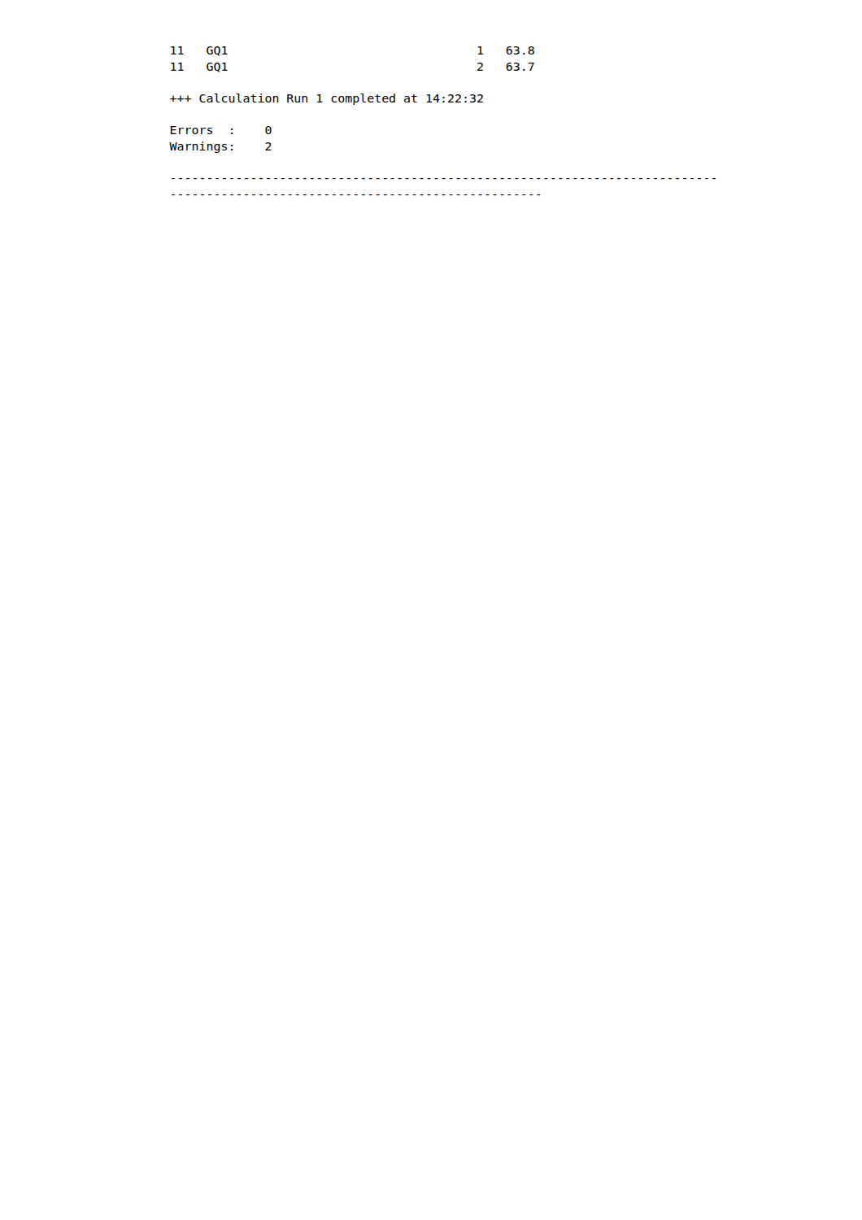11   GQ1                                  1   63.8
  11   GQ1                                  2   63.7

  +++ Calculation Run 1 completed at 14:22:32

  Errors  :    0
  Warnings:    2

  ---------------------------------------------------------------------------
  ---------------------------------------------------